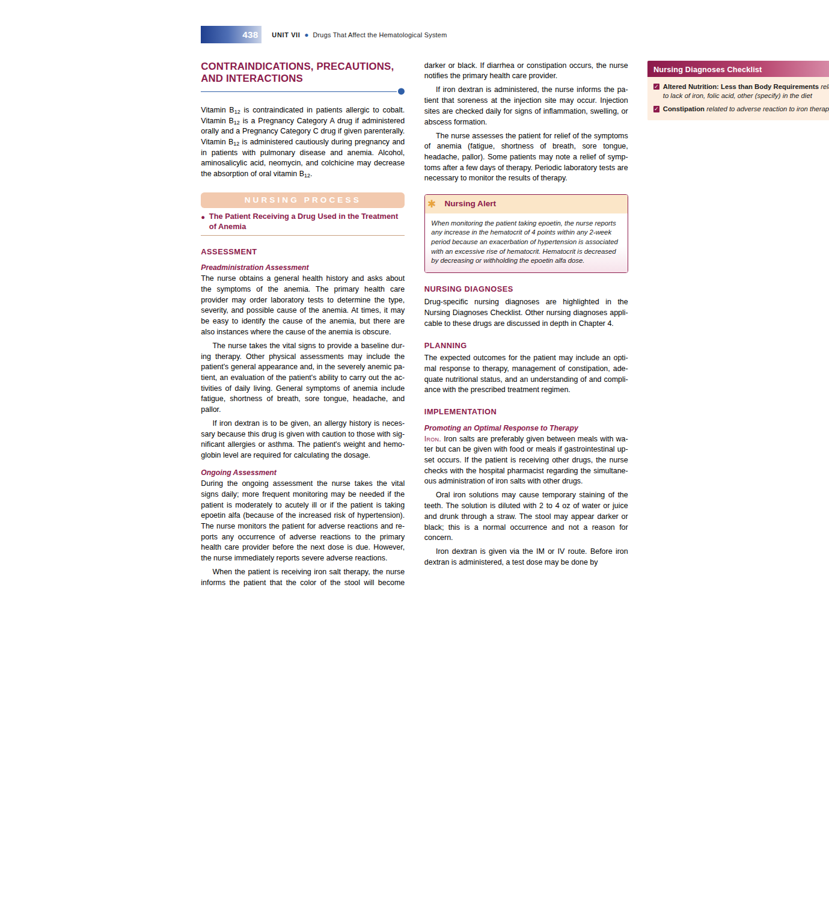438
UNIT VII●Drugs That Affect the Hematological System
Contraindications, Precautions,
and Interactions
Vitamin B12 is contraindicated in patients allergic to cobalt. Vitamin B12 is a Pregnancy Category A drug if administered orally and a Pregnancy Category C drug if given parenterally. Vitamin B12 is administered cautiously during pregnancy and in patients with pulmonary disease and anemia. Alcohol, aminosalicylic acid, neomycin, and colchicine may decrease the absorption of oral vitamin B12.
Nursing Process
●
The Patient Receiving a Drug Used in the Treatment of Anemia
Assessment
Preadministration Assessment
The nurse obtains a general health history and asks about the symptoms of the anemia. The primary health care provider may order laboratory tests to determine the type, severity, and possible cause of the anemia. At times, it may be easy to identify the cause of the anemia, but there are also instances where the cause of the anemia is obscure.
The nurse takes the vital signs to provide a baseline during therapy. Other physical assessments may include the patient's general appearance and, in the severely anemic patient, an evaluation of the patient's ability to carry out the activities of daily living. General symptoms of anemia include fatigue, shortness of breath, sore tongue, headache, and pallor.
If iron dextran is to be given, an allergy history is necessary because this drug is given with caution to those with significant allergies or asthma. The patient's weight and hemoglobin level are required for calculating the dosage.
Ongoing Assessment
During the ongoing assessment the nurse takes the vital signs daily; more frequent monitoring may be needed if the patient is moderately to acutely ill or if the patient is taking epoetin alfa (because of the increased risk of hypertension). The nurse monitors the patient for adverse reactions and reports any occurrence of adverse reactions to the primary health care provider before the next dose is due. However, the nurse immediately reports severe adverse reactions.
When the patient is receiving iron salt therapy, the nurse informs the patient that the color of the stool will become darker or black. If diarrhea or constipation occurs, the nurse notifies the primary health care provider.
If iron dextran is administered, the nurse informs the patient that soreness at the injection site may occur. Injection sites are checked daily for signs of inflammation, swelling, or abscess formation.
The nurse assesses the patient for relief of the symptoms of anemia (fatigue, shortness of breath, sore tongue, headache, pallor). Some patients may note a relief of symptoms after a few days of therapy. Periodic laboratory tests are necessary to monitor the results of therapy.
✱ Nursing Alert
When monitoring the patient taking epoetin, the nurse reports any increase in the hematocrit of 4 points within any 2-week period because an exacerbation of hypertension is associated with an excessive rise of hematocrit. Hematocrit is decreased by decreasing or withholding the epoetin alfa dose.
Nursing Diagnoses
Drug-specific nursing diagnoses are highlighted in the Nursing Diagnoses Checklist. Other nursing diagnoses applicable to these drugs are discussed in depth in Chapter 4.
Planning
The expected outcomes for the patient may include an optimal response to therapy, management of constipation, adequate nutritional status, and an understanding of and compliance with the prescribed treatment regimen.
Implementation
Promoting an Optimal Response to Therapy
Iron. Iron salts are preferably given between meals with water but can be given with food or meals if gastrointestinal upset occurs. If the patient is receiving other drugs, the nurse checks with the hospital pharmacist regarding the simultaneous administration of iron salts with other drugs.
Oral iron solutions may cause temporary staining of the teeth. The solution is diluted with 2 to 4 oz of water or juice and drunk through a straw. The stool may appear darker or black; this is a normal occurrence and not a reason for concern.
Iron dextran is given via the IM or IV route. Before iron dextran is administered, a test dose may be done by
Nursing Diagnoses Checklist
✓
Altered Nutrition: Less than Body Requirements related to lack of iron, folic acid, other (specify) in the diet
✓
Constipation related to adverse reaction to iron therapy